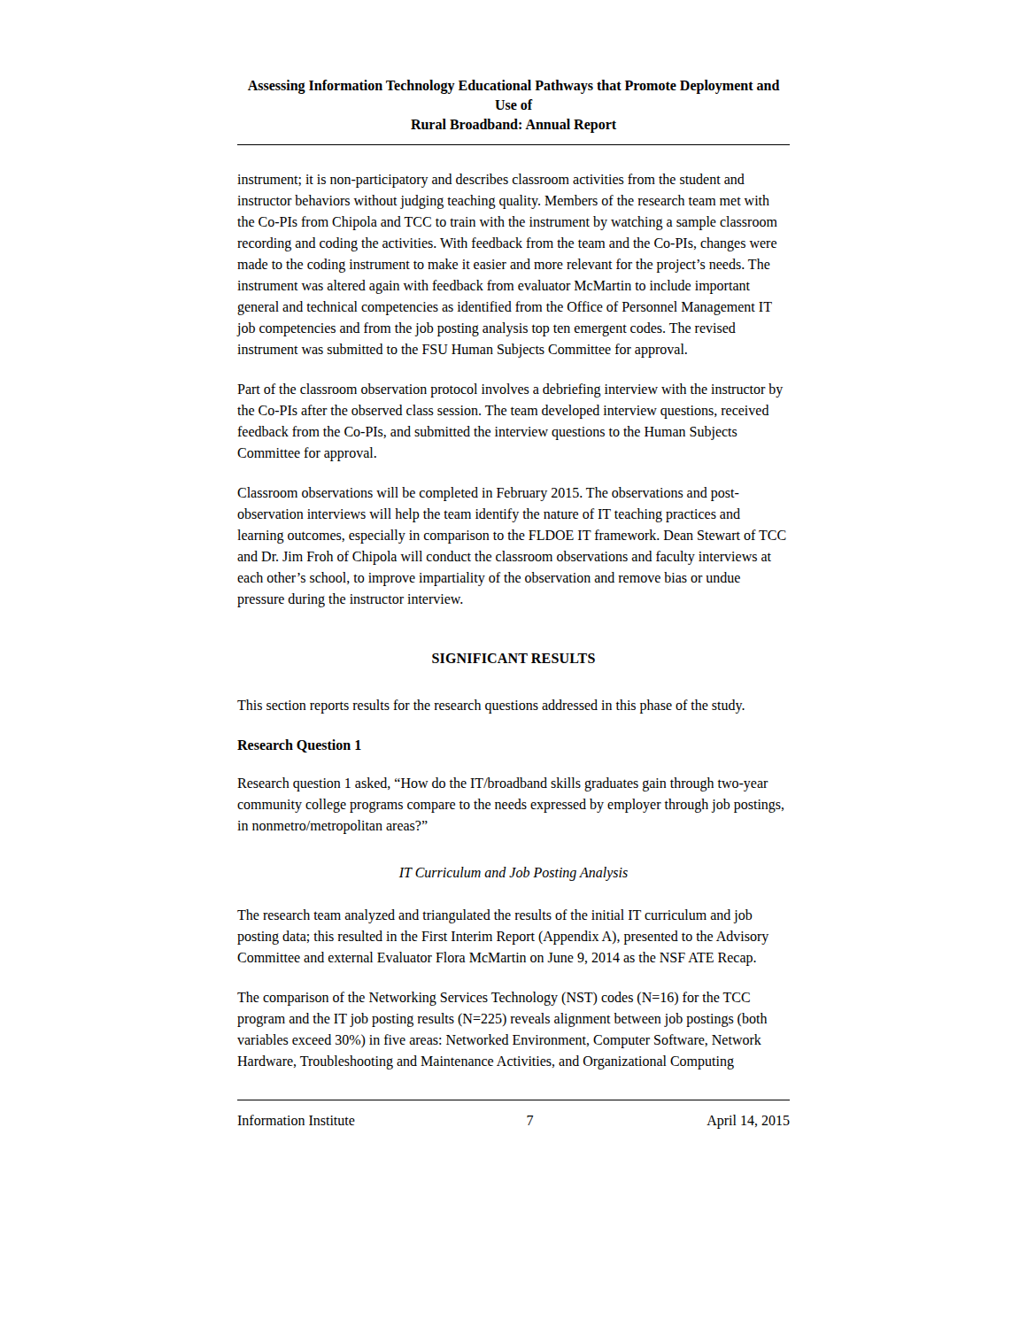Assessing Information Technology Educational Pathways that Promote Deployment and Use of
Rural Broadband: Annual Report
instrument; it is non-participatory and describes classroom activities from the student and instructor behaviors without judging teaching quality. Members of the research team met with the Co-PIs from Chipola and TCC to train with the instrument by watching a sample classroom recording and coding the activities. With feedback from the team and the Co-PIs, changes were made to the coding instrument to make it easier and more relevant for the project’s needs. The instrument was altered again with feedback from evaluator McMartin to include important general and technical competencies as identified from the Office of Personnel Management IT job competencies and from the job posting analysis top ten emergent codes. The revised instrument was submitted to the FSU Human Subjects Committee for approval.
Part of the classroom observation protocol involves a debriefing interview with the instructor by the Co-PIs after the observed class session. The team developed interview questions, received feedback from the Co-PIs, and submitted the interview questions to the Human Subjects Committee for approval.
Classroom observations will be completed in February 2015. The observations and post-observation interviews will help the team identify the nature of IT teaching practices and learning outcomes, especially in comparison to the FLDOE IT framework. Dean Stewart of TCC and Dr. Jim Froh of Chipola will conduct the classroom observations and faculty interviews at each other’s school, to improve impartiality of the observation and remove bias or undue pressure during the instructor interview.
SIGNIFICANT RESULTS
This section reports results for the research questions addressed in this phase of the study.
Research Question 1
Research question 1 asked, “How do the IT/broadband skills graduates gain through two-year community college programs compare to the needs expressed by employer through job postings, in nonmetro/metropolitan areas?”
IT Curriculum and Job Posting Analysis
The research team analyzed and triangulated the results of the initial IT curriculum and job posting data; this resulted in the First Interim Report (Appendix A), presented to the Advisory Committee and external Evaluator Flora McMartin on June 9, 2014 as the NSF ATE Recap.
The comparison of the Networking Services Technology (NST) codes (N=16) for the TCC program and the IT job posting results (N=225) reveals alignment between job postings (both variables exceed 30%) in five areas: Networked Environment, Computer Software, Network Hardware, Troubleshooting and Maintenance Activities, and Organizational Computing
Information Institute
7
April 14, 2015